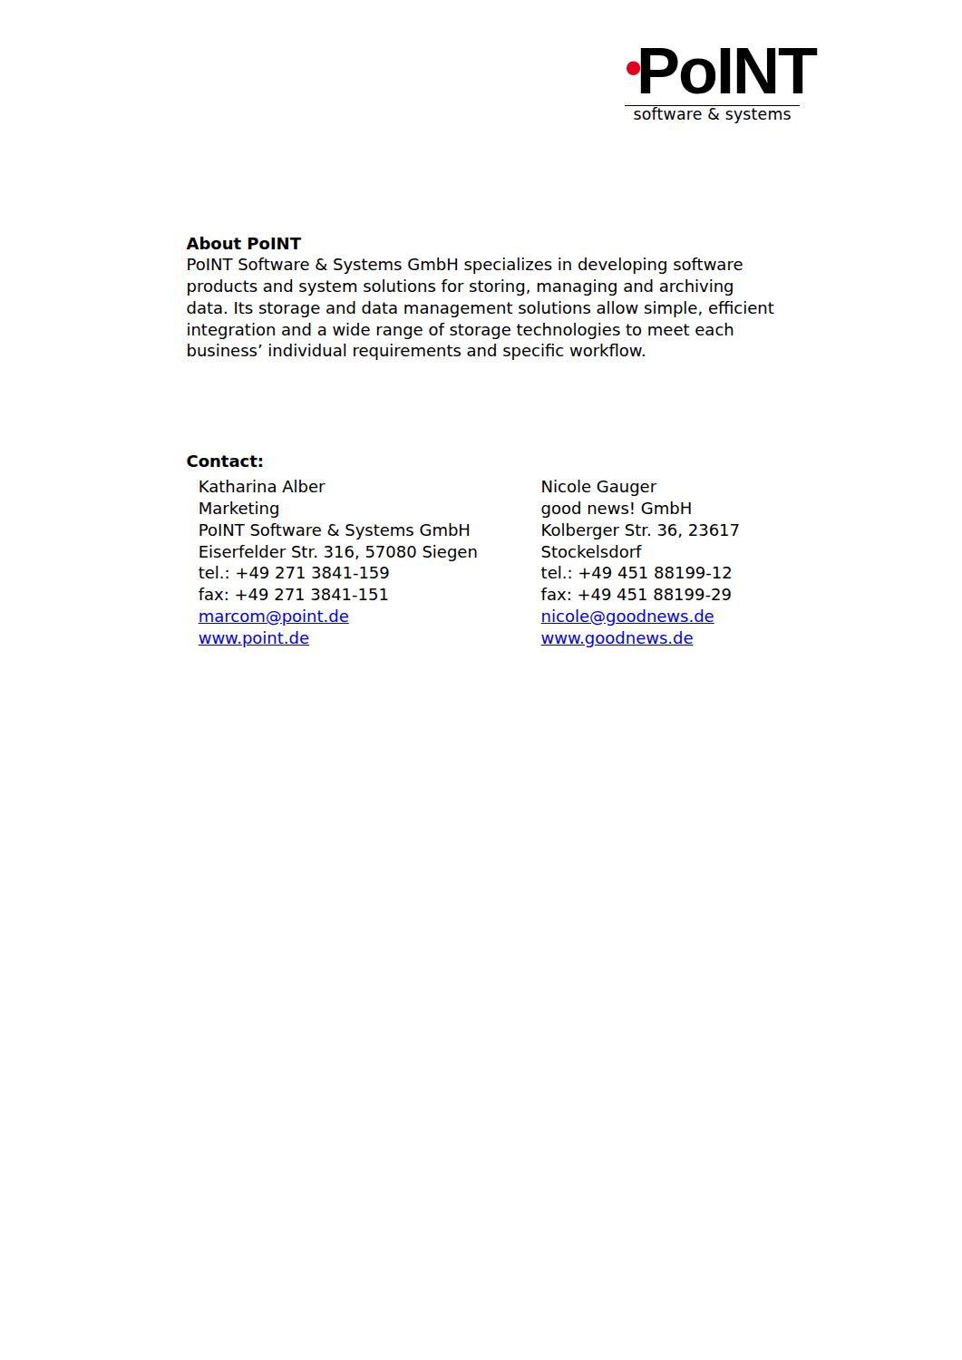•Po INT
software & systems
About PoINT
PoINT Software & Systems GmbH specializes in developing software products and system solutions for storing, managing and archiving data. Its storage and data management solutions allow simple, efficient integration and a wide range of storage technologies to meet each business’ individual requirements and specific workflow.
Contact:
| Katharina Alber Marketing PoINT Software & Systems GmbH Eiserfelder Str. 316, 57080 Siegen tel.: +49 271 3841-159 fax: +49 271 3841-151 marcom@point.de www.point.de | Nicole Gauger good news! GmbH Kolberger Str. 36, 23617 Stockelsdorf tel.: +49 451 88199-12 fax: +49 451 88199-29 nicole@goodnews.de www.goodnews.de |